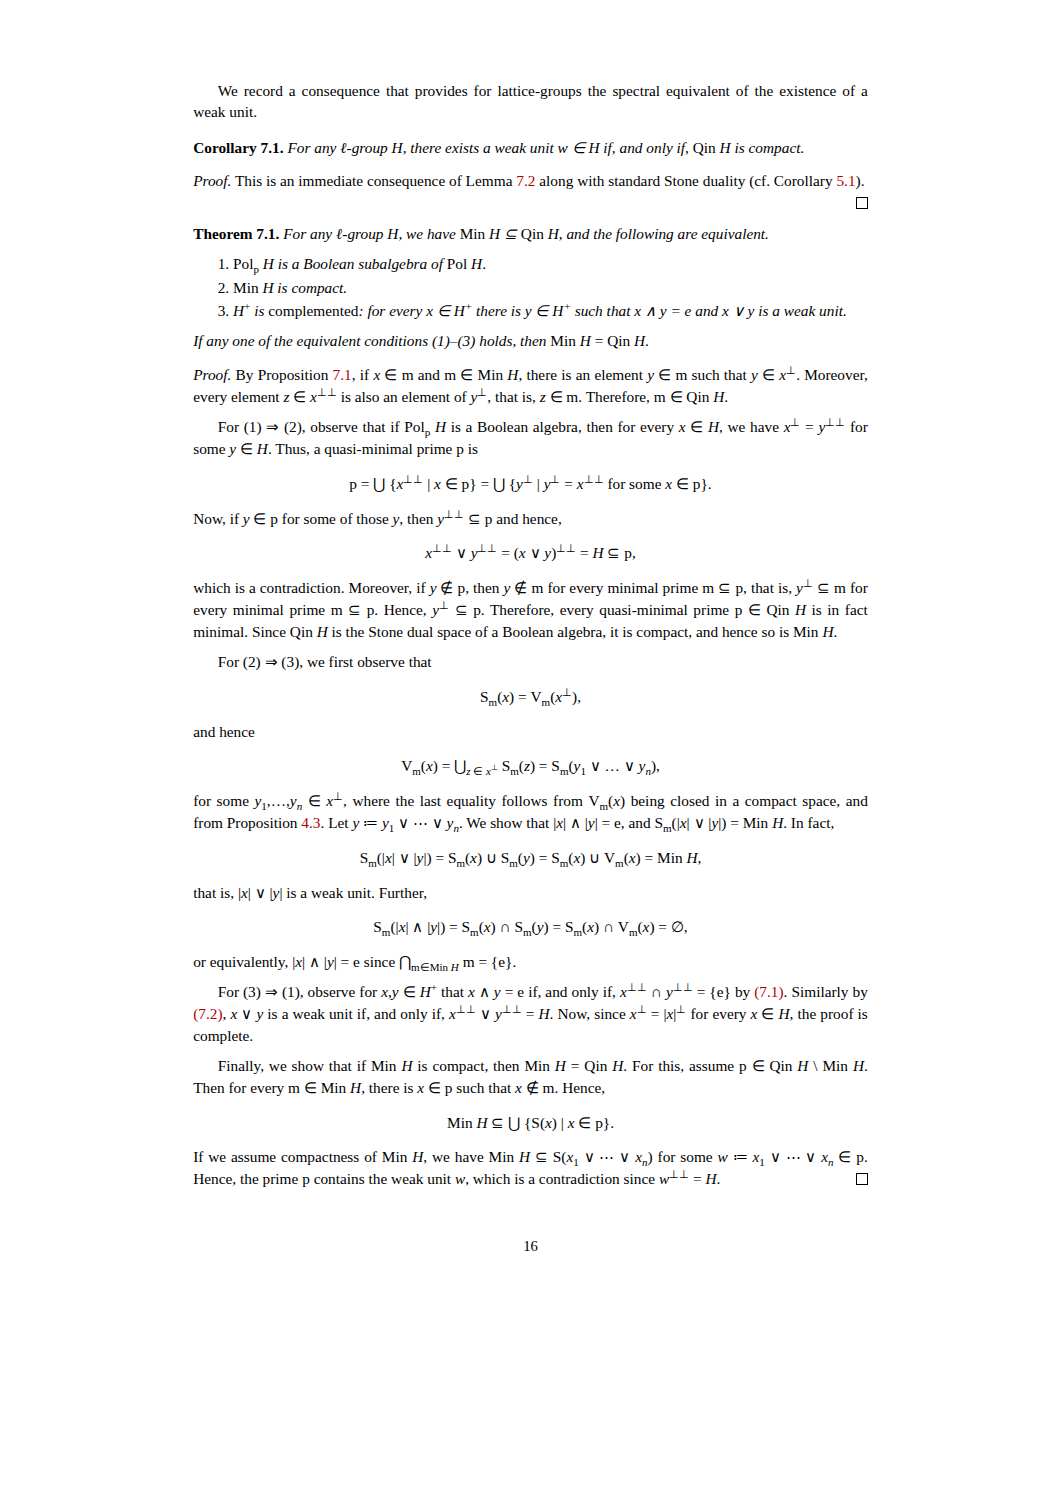We record a consequence that provides for lattice-groups the spectral equivalent of the existence of a weak unit.
Corollary 7.1. For any ℓ-group H, there exists a weak unit w ∈ H if, and only if, Qin H is compact.
Proof. This is an immediate consequence of Lemma 7.2 along with standard Stone duality (cf. Corollary 5.1).
Theorem 7.1. For any ℓ-group H, we have Min H ⊆ Qin H, and the following are equivalent.
Polp H is a Boolean subalgebra of Pol H.
Min H is compact.
H+ is complemented: for every x ∈ H+ there is y ∈ H+ such that x ∧ y = e and x ∨ y is a weak unit.
If any one of the equivalent conditions (1)–(3) holds, then Min H = Qin H.
Proof. By Proposition 7.1, if x ∈ m and m ∈ Min H, there is an element y ∈ m such that y ∈ x⊥. Moreover, every element z ∈ x⊥⊥ is also an element of y⊥, that is, z ∈ m. Therefore, m ∈ Qin H.
For (1) ⇒ (2), observe that if Polp H is a Boolean algebra, then for every x ∈ H, we have x⊥ = y⊥⊥ for some y ∈ H. Thus, a quasi-minimal prime p is
p = ⋃ {x⊥⊥ | x ∈ p} = ⋃ {y⊥ | y⊥ = x⊥⊥ for some x ∈ p}.
Now, if y ∈ p for some of those y, then y⊥⊥ ⊆ p and hence,
x⊥⊥ ∨ y⊥⊥ = (x ∨ y)⊥⊥ = H ⊆ p,
which is a contradiction. Moreover, if y ∉ p, then y ∉ m for every minimal prime m ⊆ p, that is, y⊥ ⊆ m for every minimal prime m ⊆ p. Hence, y⊥ ⊆ p. Therefore, every quasi-minimal prime p ∈ Qin H is in fact minimal. Since Qin H is the Stone dual space of a Boolean algebra, it is compact, and hence so is Min H.
For (2) ⇒ (3), we first observe that
Sm(x) = Vm(x⊥),
and hence
Vm(x) = ⋃z ∈ x⊥ Sm(z) = Sm(y1 ∨ … ∨ yn),
for some y1,…,yn ∈ x⊥, where the last equality follows from Vm(x) being closed in a compact space, and from Proposition 4.3. Let y ≔ y1 ∨ ⋯ ∨ yn. We show that |x| ∧ |y| = e, and Sm(|x| ∨ |y|) = Min H. In fact,
Sm(|x| ∨ |y|) = Sm(x) ∪ Sm(y) = Sm(x) ∪ Vm(x) = Min H,
that is, |x| ∨ |y| is a weak unit. Further,
Sm(|x| ∧ |y|) = Sm(x) ∩ Sm(y) = Sm(x) ∩ Vm(x) = ∅,
or equivalently, |x| ∧ |y| = e since ⋂m∈Min H m = {e}.
For (3) ⇒ (1), observe for x,y ∈ H+ that x ∧ y = e if, and only if, x⊥⊥ ∩ y⊥⊥ = {e} by (7.1). Similarly by (7.2), x ∨ y is a weak unit if, and only if, x⊥⊥ ∨ y⊥⊥ = H. Now, since x⊥ = |x|⊥ for every x ∈ H, the proof is complete.
Finally, we show that if Min H is compact, then Min H = Qin H. For this, assume p ∈ Qin H \ Min H. Then for every m ∈ Min H, there is x ∈ p such that x ∉ m. Hence,
Min H ⊆ ⋃ {S(x) | x ∈ p}.
If we assume compactness of Min H, we have Min H ⊆ S(x1 ∨ ⋯ ∨ xn) for some w ≔ x1 ∨ ⋯ ∨ xn ∈ p. Hence, the prime p contains the weak unit w, which is a contradiction since w⊥⊥ = H.
16